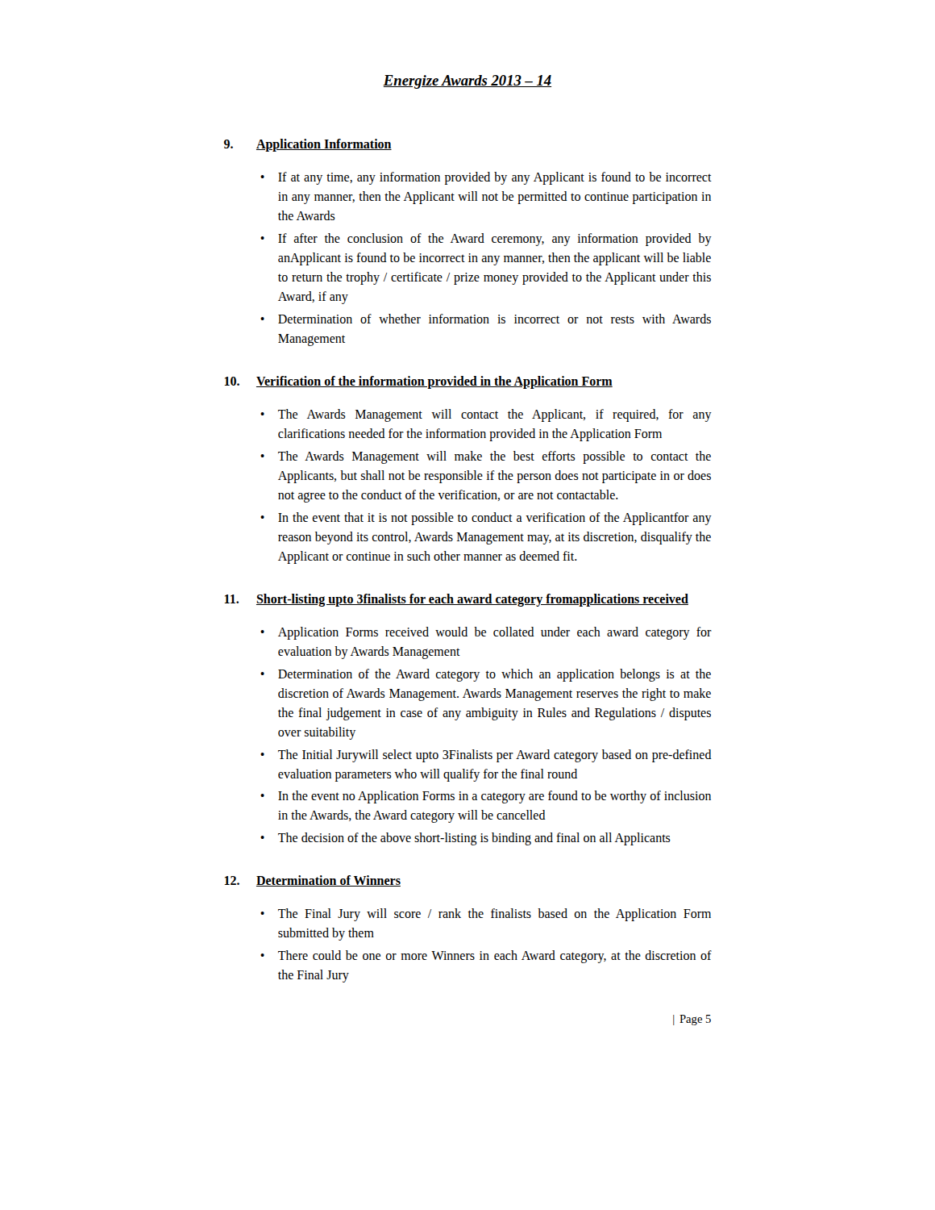Energize Awards 2013 – 14
Application Information
If at any time, any information provided by any Applicant is found to be incorrect in any manner, then the Applicant will not be permitted to continue participation in the Awards
If after the conclusion of the Award ceremony, any information provided by anApplicant is found to be incorrect in any manner, then the applicant will be liable to return the trophy / certificate / prize money provided to the Applicant under this Award, if any
Determination of whether information is incorrect or not rests with Awards Management
Verification of the information provided in the Application Form
The Awards Management will contact the Applicant, if required, for any clarifications needed for the information provided in the Application Form
The Awards Management will make the best efforts possible to contact the Applicants, but shall not be responsible if the person does not participate in or does not agree to the conduct of the verification, or are not contactable.
In the event that it is not possible to conduct a verification of the Applicantfor any reason beyond its control, Awards Management may, at its discretion, disqualify the Applicant or continue in such other manner as deemed fit.
Short-listing upto 3finalists for each award category fromapplications received
Application Forms received would be collated under each award category for evaluation by Awards Management
Determination of the Award category to which an application belongs is at the discretion of Awards Management. Awards Management reserves the right to make the final judgement in case of any ambiguity in Rules and Regulations / disputes over suitability
The Initial Jurywill select upto 3Finalists per Award category based on pre-defined evaluation parameters who will qualify for the final round
In the event no Application Forms in a category are found to be worthy of inclusion in the Awards, the Award category will be cancelled
The decision of the above short-listing is binding and final on all Applicants
Determination of Winners
The Final Jury will score / rank the finalists based on the Application Form submitted by them
There could be one or more Winners in each Award category, at the discretion of the Final Jury
|Page 5